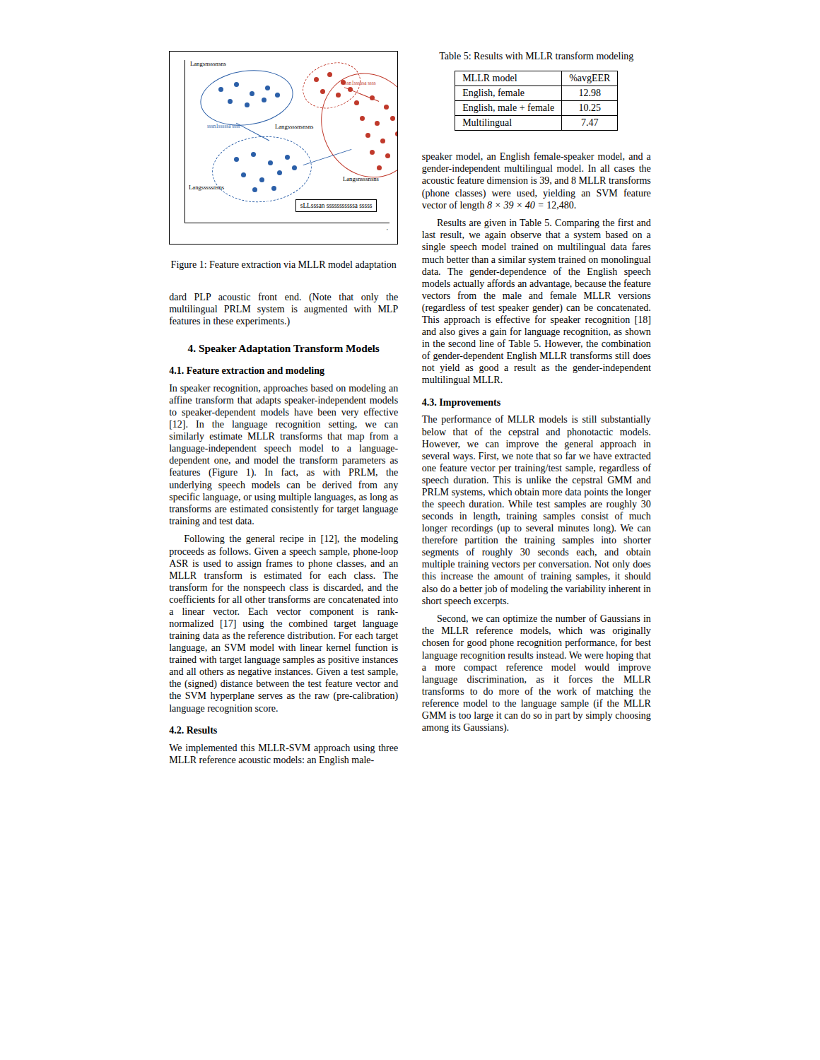Langsnsssnsns
Langssssnsnsns
Langsssssnsns
Langsnsssnsns
sssn1sssssa ssss
sssn1sssssa ssss
sLLsssan sssssssssssa sssss
,
Figure 1: Feature extraction via MLLR model adaptation
dard PLP acoustic front end. (Note that only the multilingual PRLM system is augmented with MLP features in these experiments.)
4. Speaker Adaptation Transform Models
4.1. Feature extraction and modeling
In speaker recognition, approaches based on modeling an affine transform that adapts speaker-independent models to speaker-dependent models have been very effective [12]. In the language recognition setting, we can similarly estimate MLLR transforms that map from a language-independent speech model to a language-dependent one, and model the transform parameters as features (Figure 1). In fact, as with PRLM, the underlying speech models can be derived from any specific language, or using multiple languages, as long as transforms are estimated consistently for target language training and test data.
Following the general recipe in [12], the modeling proceeds as follows. Given a speech sample, phone-loop ASR is used to assign frames to phone classes, and an MLLR transform is estimated for each class. The transform for the nonspeech class is discarded, and the coefficients for all other transforms are concatenated into a linear vector. Each vector component is rank-normalized [17] using the combined target language training data as the reference distribution. For each target language, an SVM model with linear kernel function is trained with target language samples as positive instances and all others as negative instances. Given a test sample, the (signed) distance between the test feature vector and the SVM hyperplane serves as the raw (pre-calibration) language recognition score.
4.2. Results
We implemented this MLLR-SVM approach using three MLLR reference acoustic models: an English male-
Table 5: Results with MLLR transform modeling
| MLLR model | %avgEER |
| --- | --- |
| English, female | 12.98 |
| English, male + female | 10.25 |
| Multilingual | 7.47 |
speaker model, an English female-speaker model, and a gender-independent multilingual model. In all cases the acoustic feature dimension is 39, and 8 MLLR transforms (phone classes) were used, yielding an SVM feature vector of length 8 × 39 × 40 = 12,480.
Results are given in Table 5. Comparing the first and last result, we again observe that a system based on a single speech model trained on multilingual data fares much better than a similar system trained on monolingual data. The gender-dependence of the English speech models actually affords an advantage, because the feature vectors from the male and female MLLR versions (regardless of test speaker gender) can be concatenated. This approach is effective for speaker recognition [18] and also gives a gain for language recognition, as shown in the second line of Table 5. However, the combination of gender-dependent English MLLR transforms still does not yield as good a result as the gender-independent multilingual MLLR.
4.3. Improvements
The performance of MLLR models is still substantially below that of the cepstral and phonotactic models. However, we can improve the general approach in several ways. First, we note that so far we have extracted one feature vector per training/test sample, regardless of speech duration. This is unlike the cepstral GMM and PRLM systems, which obtain more data points the longer the speech duration. While test samples are roughly 30 seconds in length, training samples consist of much longer recordings (up to several minutes long). We can therefore partition the training samples into shorter segments of roughly 30 seconds each, and obtain multiple training vectors per conversation. Not only does this increase the amount of training samples, it should also do a better job of modeling the variability inherent in short speech excerpts.
Second, we can optimize the number of Gaussians in the MLLR reference models, which was originally chosen for good phone recognition performance, for best language recognition results instead. We were hoping that a more compact reference model would improve language discrimination, as it forces the MLLR transforms to do more of the work of matching the reference model to the language sample (if the MLLR GMM is too large it can do so in part by simply choosing among its Gaussians).